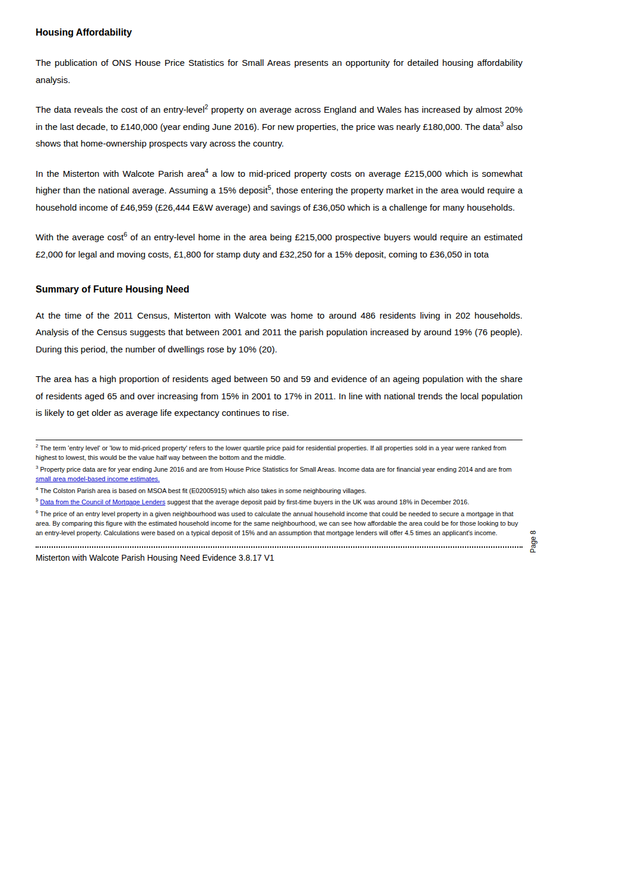Housing Affordability
The publication of ONS House Price Statistics for Small Areas presents an opportunity for detailed housing affordability analysis.
The data reveals the cost of an entry-level2 property on average across England and Wales has increased by almost 20% in the last decade, to £140,000 (year ending June 2016). For new properties, the price was nearly £180,000. The data3 also shows that home-ownership prospects vary across the country.
In the Misterton with Walcote Parish area4 a low to mid-priced property costs on average £215,000 which is somewhat higher than the national average. Assuming a 15% deposit5, those entering the property market in the area would require a household income of £46,959 (£26,444 E&W average) and savings of £36,050 which is a challenge for many households.
With the average cost6 of an entry-level home in the area being £215,000 prospective buyers would require an estimated £2,000 for legal and moving costs, £1,800 for stamp duty and £32,250 for a 15% deposit, coming to £36,050 in tota
Summary of Future Housing Need
At the time of the 2011 Census, Misterton with Walcote was home to around 486 residents living in 202 households. Analysis of the Census suggests that between 2001 and 2011 the parish population increased by around 19% (76 people). During this period, the number of dwellings rose by 10% (20).
The area has a high proportion of residents aged between 50 and 59 and evidence of an ageing population with the share of residents aged 65 and over increasing from 15% in 2001 to 17% in 2011. In line with national trends the local population is likely to get older as average life expectancy continues to rise.
2 The term 'entry level' or 'low to mid-priced property' refers to the lower quartile price paid for residential properties. If all properties sold in a year were ranked from highest to lowest, this would be the value half way between the bottom and the middle.
3 Property price data are for year ending June 2016 and are from House Price Statistics for Small Areas. Income data are for financial year ending 2014 and are from small area model-based income estimates.
4 The Colston Parish area is based on MSOA best fit (E02005915) which also takes in some neighbouring villages.
5 Data from the Council of Mortgage Lenders suggest that the average deposit paid by first-time buyers in the UK was around 18% in December 2016.
6 The price of an entry level property in a given neighbourhood was used to calculate the annual household income that could be needed to secure a mortgage in that area. By comparing this figure with the estimated household income for the same neighbourhood, we can see how affordable the area could be for those looking to buy an entry-level property. Calculations were based on a typical deposit of 15% and an assumption that mortgage lenders will offer 4.5 times an applicant's income.
Misterton with Walcote Parish Housing Need Evidence 3.8.17 V1
Page 8